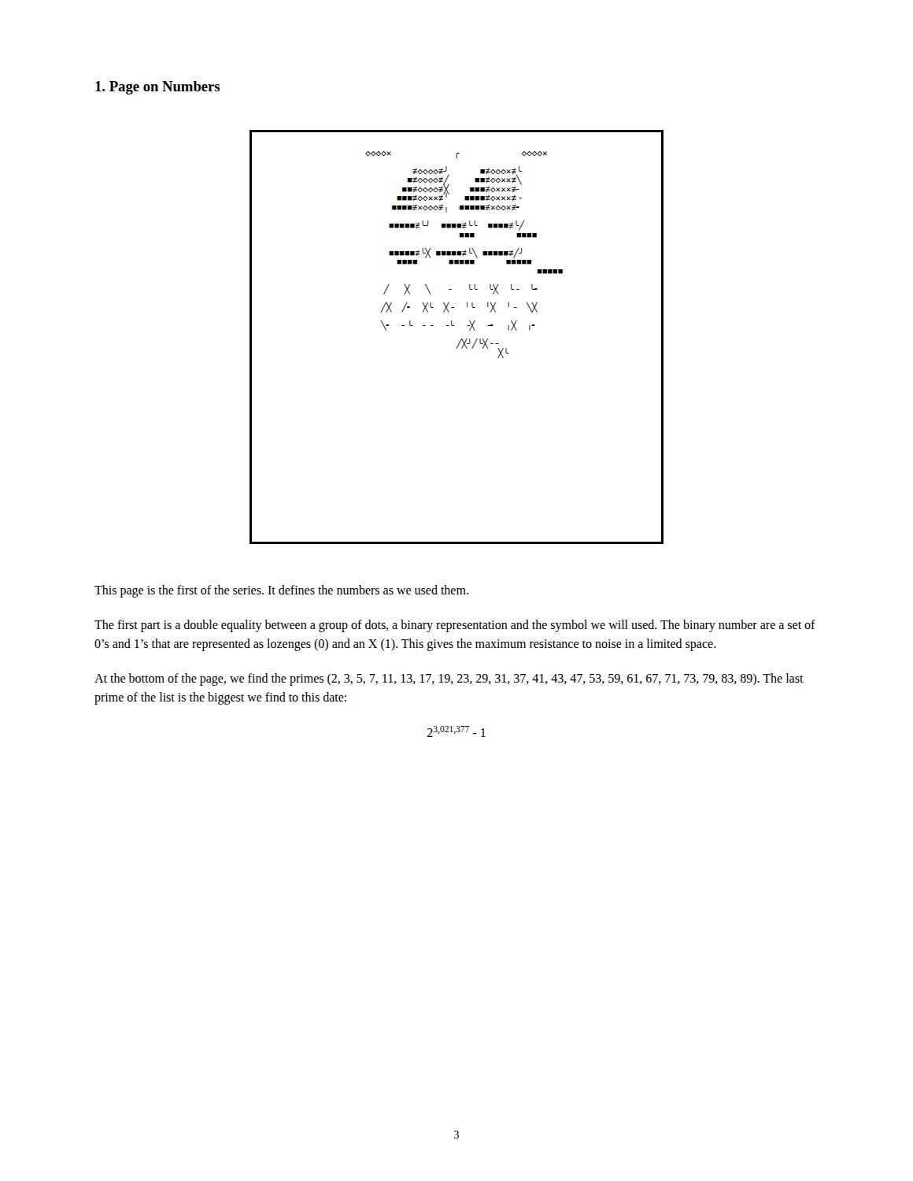1. Page on Numbers
◇◇◇◇✕ ╭ ◇◇◇◇✕ ≢◇◇◇◇≢╯ ■≢◇◇◇✕≢╰ ■≢◇◇◇◇≢╱ ■■≢◇◇✕✕≢╲ ■■≢◇◇◇◇≢╳ ■■■≢◇✕✕✕≢╴ ■■■≢◇◇✕✕≢╵ ■■■■≢◇✕✕✕≢╶ ■■■■≢✕◇◇◇≢╷ ■■■■■≢✕◇◇✕≢╸ ■■■■■≢╰╯ ■■■■≢╰╰ ■■■■≢╰╱ ■■■ ■■■■ ■■■■■≢╰╳ ■■■■■≢╰╲ ■■■■■≢╱╯ ■■■■ ■■■■■ ■■■■■ ■■■■■ ╱ ╳ ╲ ╶ ╰╰ ╰╳ ╰╶ ╰╸ ╱╳ ╱╸ ╳╰ ╳╶ ╵╰ ╵╳ ╵╶ ╲╳ ╲╸ ╴╰ ╴╶ ╶╰ ╶╳ ╶╸ ╷╳ ╷╸ ╱╳╯╱╰╳╶╶ ╳╰
This page is the first of the series. It defines the numbers as we used them.
The first part is a double equality between a group of dots, a binary representation and the symbol we will used. The binary number are a set of 0’s and 1’s that are represented as lozenges (0) and an X (1). This gives the maximum resistance to noise in a limited space.
At the bottom of the page, we find the primes (2, 3, 5, 7, 11, 13, 17, 19, 23, 29, 31, 37, 41, 43, 47, 53, 59, 61, 67, 71, 73, 79, 83, 89). The last prime of the list is the biggest we find to this date:
23,021,377 - 1
3